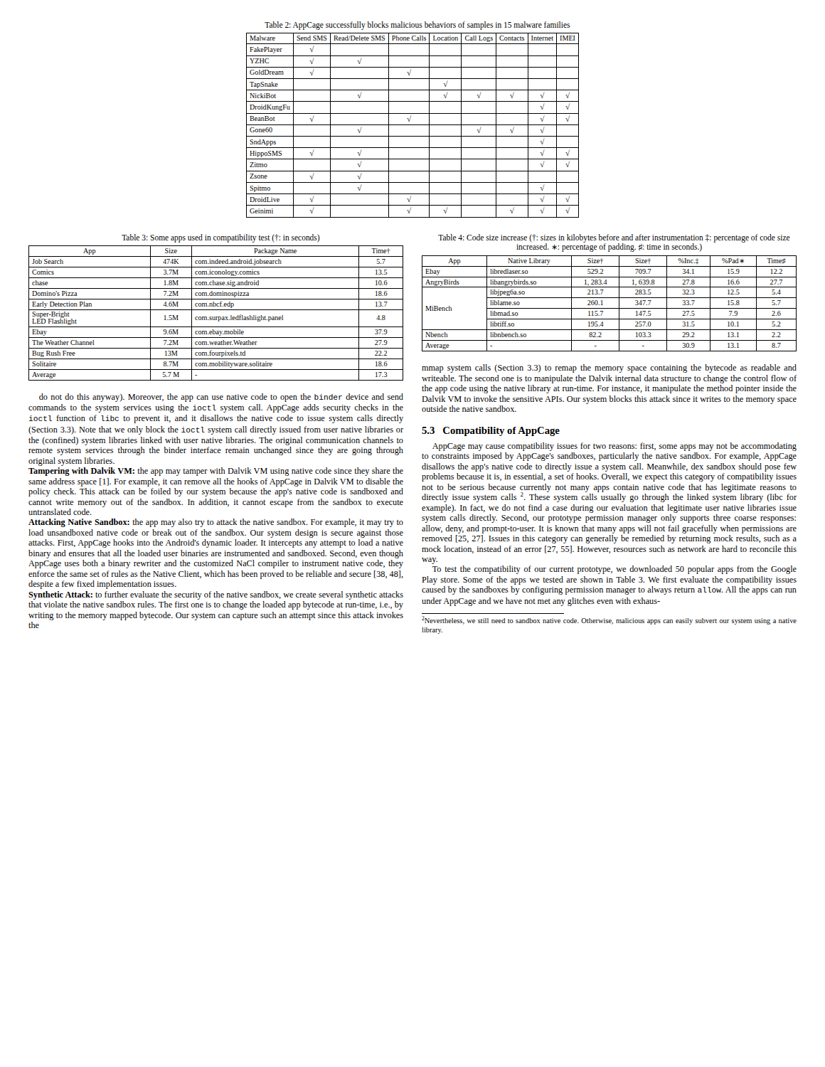Table 2: AppCage successfully blocks malicious behaviors of samples in 15 malware families
| Malware | Send SMS | Read/Delete SMS | Phone Calls | Location | Call Logs | Contacts | Internet | IMEI |
| --- | --- | --- | --- | --- | --- | --- | --- | --- |
| FakePlayer | √ | | | | | | | |
| YZHC | √ | √ | | | | | | |
| GoldDream | √ | | √ | | | | | |
| TapSnake | | | | √ | | | | |
| NickiBot | | √ | | √ | √ | √ | √ | √ |
| DroidKungFu | | | | | | | √ | √ |
| BeanBot | √ | | √ | | | | √ | √ |
| Gone60 | | √ | | | √ | √ | √ | |
| SndApps | | | | | | | √ | |
| HippoSMS | √ | √ | | | | | √ | √ |
| Zitmo | | √ | | | | | √ | √ |
| Zsone | √ | √ | | | | | | |
| Spitmo | | √ | | | | | √ | |
| DroidLive | √ | | √ | | | | √ | √ |
| Geinimi | √ | | √ | √ | | √ | √ | √ |
Table 3: Some apps used in compatibility test (†: in seconds)
| App | Size | Package Name | Time† |
| --- | --- | --- | --- |
| Job Search | 474K | com.indeed.android.jobsearch | 5.7 |
| Comics | 3.7M | com.iconology.comics | 13.5 |
| chase | 1.8M | com.chase.sig.android | 10.6 |
| Domino's Pizza | 7.2M | com.dominospizza | 18.6 |
| Early Detection Plan | 4.6M | com.nbcf.edp | 13.7 |
| Super-Bright LED Flashlight | 1.5M | com.surpax.ledflashlight.panel | 4.8 |
| Ebay | 9.6M | com.ebay.mobile | 37.9 |
| The Weather Channel | 7.2M | com.weather.Weather | 27.9 |
| Bug Rush Free | 13M | com.fourpixels.td | 22.2 |
| Solitaire | 8.7M | com.mobilityware.solitaire | 18.6 |
| Average | 5.7 M | - | 17.3 |
do not do this anyway). Moreover, the app can use native code to open the binder device and send commands to the system services using the ioctl system call. AppCage adds security checks in the ioctl function of libc to prevent it, and it disallows the native code to issue system calls directly (Section 3.3). Note that we only block the ioctl system call directly issued from user native libraries or the (confined) system libraries linked with user native libraries. The original communication channels to remote system services through the binder interface remain unchanged since they are going through original system libraries.
Tampering with Dalvik VM: the app may tamper with Dalvik VM using native code since they share the same address space [1]. For example, it can remove all the hooks of AppCage in Dalvik VM to disable the policy check. This attack can be foiled by our system because the app's native code is sandboxed and cannot write memory out of the sandbox. In addition, it cannot escape from the sandbox to execute untranslated code.
Attacking Native Sandbox: the app may also try to attack the native sandbox. For example, it may try to load unsandboxed native code or break out of the sandbox. Our system design is secure against those attacks. First, AppCage hooks into the Android's dynamic loader. It intercepts any attempt to load a native binary and ensures that all the loaded user binaries are instrumented and sandboxed. Second, even though AppCage uses both a binary rewriter and the customized NaCl compiler to instrument native code, they enforce the same set of rules as the Native Client, which has been proved to be reliable and secure [38, 48], despite a few fixed implementation issues.
Synthetic Attack: to further evaluate the security of the native sandbox, we create several synthetic attacks that violate the native sandbox rules. The first one is to change the loaded app bytecode at run-time, i.e., by writing to the memory mapped bytecode. Our system can capture such an attempt since this attack invokes the
Table 4: Code size increase (†: sizes in kilobytes before and after instrumentation ‡: percentage of code size increased. ∗: percentage of padding. ♯: time in seconds.)
| App | Native Library | Size† | Size† | %Inc.‡ | %Pad∗ | Time♯ |
| --- | --- | --- | --- | --- | --- | --- |
| Ebay | libredlaser.so | 529.2 | 709.7 | 34.1 | 15.9 | 12.2 |
| AngryBirds | libangrybirds.so | 1, 283.4 | 1, 639.8 | 27.8 | 16.6 | 27.7 |
| MiBench | libjpeg6a.so | 213.7 | 283.5 | 32.3 | 12.5 | 5.4 |
| liblame.so | 260.1 | 347.7 | 33.7 | 15.8 | 5.7 |
| libmad.so | 115.7 | 147.5 | 27.5 | 7.9 | 2.6 |
| libtiff.so | 195.4 | 257.0 | 31.5 | 10.1 | 5.2 |
| Nbench | libnbench.so | 82.2 | 103.3 | 29.2 | 13.1 | 2.2 |
| Average | - | - | - | 30.9 | 13.1 | 8.7 |
mmap system calls (Section 3.3) to remap the memory space containing the bytecode as readable and writeable. The second one is to manipulate the Dalvik internal data structure to change the control flow of the app code using the native library at run-time. For instance, it manipulate the method pointer inside the Dalvik VM to invoke the sensitive APIs. Our system blocks this attack since it writes to the memory space outside the native sandbox.
5.3 Compatibility of AppCage
AppCage may cause compatibility issues for two reasons: first, some apps may not be accommodating to constraints imposed by AppCage's sandboxes, particularly the native sandbox. For example, AppCage disallows the app's native code to directly issue a system call. Meanwhile, dex sandbox should pose few problems because it is, in essential, a set of hooks. Overall, we expect this category of compatibility issues not to be serious because currently not many apps contain native code that has legitimate reasons to directly issue system calls 2. These system calls usually go through the linked system library (libc for example). In fact, we do not find a case during our evaluation that legitimate user native libraries issue system calls directly. Second, our prototype permission manager only supports three coarse responses: allow, deny, and prompt-to-user. It is known that many apps will not fail gracefully when permissions are removed [25, 27]. Issues in this category can generally be remedied by returning mock results, such as a mock location, instead of an error [27, 55]. However, resources such as network are hard to reconcile this way.
To test the compatibility of our current prototype, we downloaded 50 popular apps from the Google Play store. Some of the apps we tested are shown in Table 3. We first evaluate the compatibility issues caused by the sandboxes by configuring permission manager to always return allow. All the apps can run under AppCage and we have not met any glitches even with exhaus-
2Nevertheless, we still need to sandbox native code. Otherwise, malicious apps can easily subvert our system using a native library.